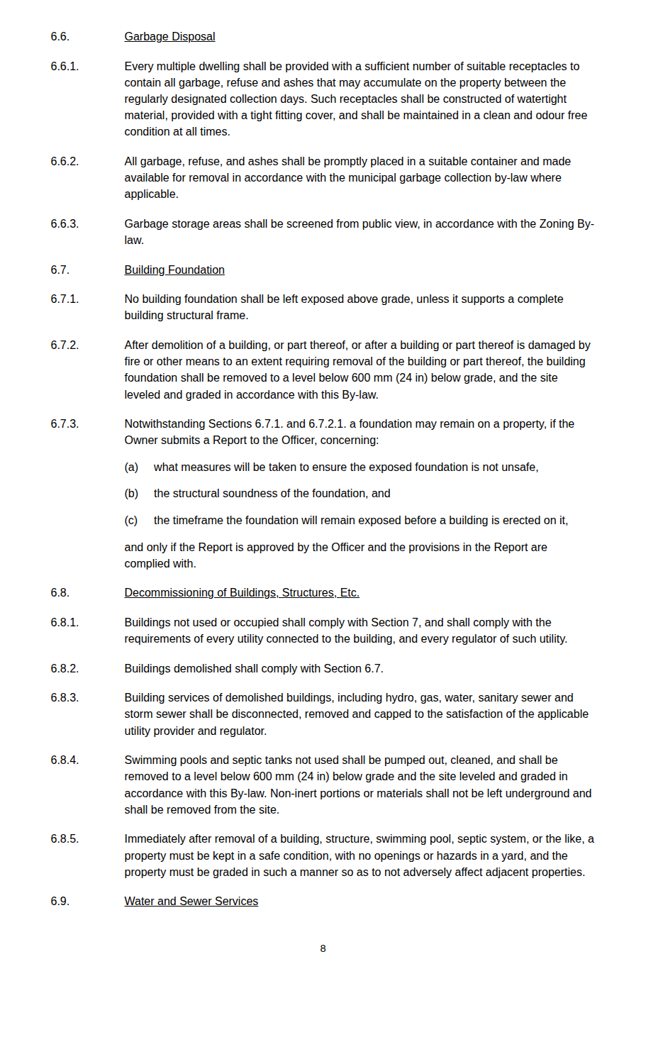6.6.
Garbage Disposal
6.6.1.
Every multiple dwelling shall be provided with a sufficient number of suitable receptacles to contain all garbage, refuse and ashes that may accumulate on the property between the regularly designated collection days. Such receptacles shall be constructed of watertight material, provided with a tight fitting cover, and shall be maintained in a clean and odour free condition at all times.
6.6.2.
All garbage, refuse, and ashes shall be promptly placed in a suitable container and made available for removal in accordance with the municipal garbage collection by-law where applicable.
6.6.3.
Garbage storage areas shall be screened from public view, in accordance with the Zoning By-law.
6.7.
Building Foundation
6.7.1.
No building foundation shall be left exposed above grade, unless it supports a complete building structural frame.
6.7.2.
After demolition of a building, or part thereof, or after a building or part thereof is damaged by fire or other means to an extent requiring removal of the building or part thereof, the building foundation shall be removed to a level below 600 mm (24 in) below grade, and the site leveled and graded in accordance with this By-law.
6.7.3.
Notwithstanding Sections 6.7.1. and 6.7.2.1. a foundation may remain on a property, if the Owner submits a Report to the Officer, concerning:
(a)
what measures will be taken to ensure the exposed foundation is not unsafe,
(b)
the structural soundness of the foundation, and
(c)
the timeframe the foundation will remain exposed before a building is erected on it,
and only if the Report is approved by the Officer and the provisions in the Report are complied with.
6.8.
Decommissioning of Buildings, Structures, Etc.
6.8.1.
Buildings not used or occupied shall comply with Section 7, and shall comply with the requirements of every utility connected to the building, and every regulator of such utility.
6.8.2.
Buildings demolished shall comply with Section 6.7.
6.8.3.
Building services of demolished buildings, including hydro, gas, water, sanitary sewer and storm sewer shall be disconnected, removed and capped to the satisfaction of the applicable utility provider and regulator.
6.8.4.
Swimming pools and septic tanks not used shall be pumped out, cleaned, and shall be removed to a level below 600 mm (24 in) below grade and the site leveled and graded in accordance with this By-law. Non-inert portions or materials shall not be left underground and shall be removed from the site.
6.8.5.
Immediately after removal of a building, structure, swimming pool, septic system, or the like, a property must be kept in a safe condition, with no openings or hazards in a yard, and the property must be graded in such a manner so as to not adversely affect adjacent properties.
6.9.
Water and Sewer Services
8